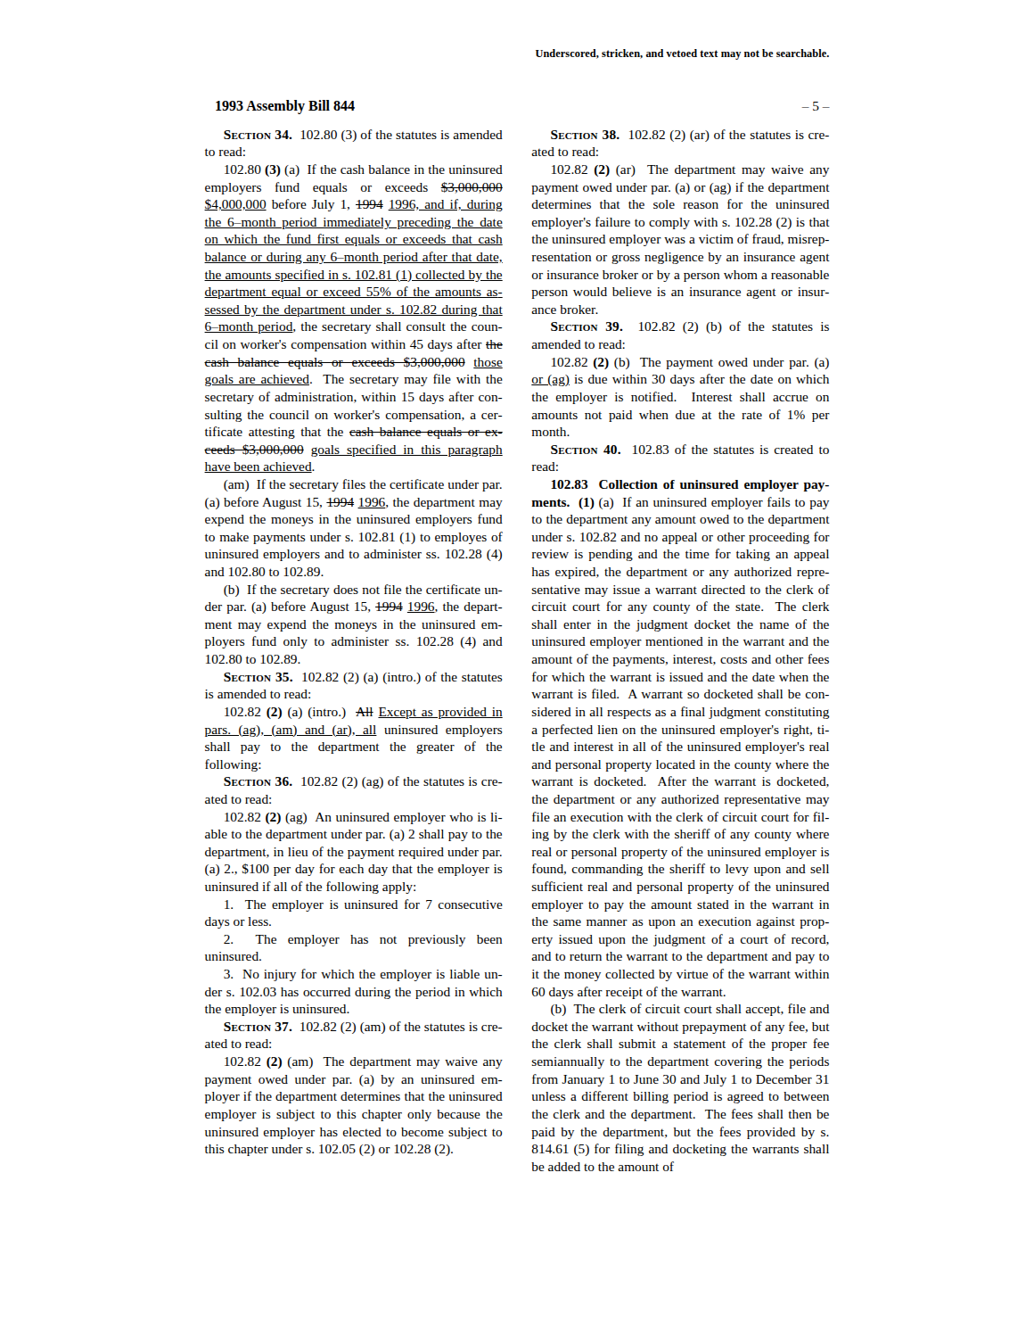Underscored, stricken, and vetoed text may not be searchable.
1993 Assembly Bill 844 – 5 –
Section 34. 102.80 (3) of the statutes is amended to read:
102.80 (3) (a) If the cash balance in the uninsured employers fund equals or exceeds $3,000,000 $4,000,000 before July 1, 1994 1996, and if, during the 6–month period immediately preceding the date on which the fund first equals or exceeds that cash balance or during any 6–month period after that date, the amounts specified in s. 102.81 (1) collected by the department equal or exceed 55% of the amounts assessed by the department under s. 102.82 during that 6–month period, the secretary shall consult the council on worker's compensation within 45 days after the cash balance equals or exceeds $3,000,000 those goals are achieved. The secretary may file with the secretary of administration, within 15 days after consulting the council on worker's compensation, a certificate attesting that the cash balance equals or exceeds $3,000,000 goals specified in this paragraph have been achieved.
(am) If the secretary files the certificate under par. (a) before August 15, 1994 1996, the department may expend the moneys in the uninsured employers fund to make payments under s. 102.81 (1) to employes of uninsured employers and to administer ss. 102.28 (4) and 102.80 to 102.89.
(b) If the secretary does not file the certificate under par. (a) before August 15, 1994 1996, the department may expend the moneys in the uninsured employers fund only to administer ss. 102.28 (4) and 102.80 to 102.89.
Section 35. 102.82 (2) (a) (intro.) of the statutes is amended to read:
102.82 (2) (a) (intro.) All Except as provided in pars. (ag), (am) and (ar), all uninsured employers shall pay to the department the greater of the following:
Section 36. 102.82 (2) (ag) of the statutes is created to read:
102.82 (2) (ag) An uninsured employer who is liable to the department under par. (a) 2 shall pay to the department, in lieu of the payment required under par. (a) 2., $100 per day for each day that the employer is uninsured if all of the following apply:
1. The employer is uninsured for 7 consecutive days or less.
2. The employer has not previously been uninsured.
3. No injury for which the employer is liable under s. 102.03 has occurred during the period in which the employer is uninsured.
Section 37. 102.82 (2) (am) of the statutes is created to read:
102.82 (2) (am) The department may waive any payment owed under par. (a) by an uninsured employer if the department determines that the uninsured employer is subject to this chapter only because the uninsured employer has elected to become subject to this chapter under s. 102.05 (2) or 102.28 (2).
Section 38. 102.82 (2) (ar) of the statutes is created to read:
102.82 (2) (ar) The department may waive any payment owed under par. (a) or (ag) if the department determines that the sole reason for the uninsured employer's failure to comply with s. 102.28 (2) is that the uninsured employer was a victim of fraud, misrepresentation or gross negligence by an insurance agent or insurance broker or by a person whom a reasonable person would believe is an insurance agent or insurance broker.
Section 39. 102.82 (2) (b) of the statutes is amended to read:
102.82 (2) (b) The payment owed under par. (a) or (ag) is due within 30 days after the date on which the employer is notified. Interest shall accrue on amounts not paid when due at the rate of 1% per month.
Section 40. 102.83 of the statutes is created to read:
102.83 Collection of uninsured employer payments. (1) (a) If an uninsured employer fails to pay to the department any amount owed to the department under s. 102.82 and no appeal or other proceeding for review is pending and the time for taking an appeal has expired, the department or any authorized representative may issue a warrant directed to the clerk of circuit court for any county of the state. The clerk shall enter in the judgment docket the name of the uninsured employer mentioned in the warrant and the amount of the payments, interest, costs and other fees for which the warrant is issued and the date when the warrant is filed. A warrant so docketed shall be considered in all respects as a final judgment constituting a perfected lien on the uninsured employer's right, title and interest in all of the uninsured employer's real and personal property located in the county where the warrant is docketed. After the warrant is docketed, the department or any authorized representative may file an execution with the clerk of circuit court for filing by the clerk with the sheriff of any county where real or personal property of the uninsured employer is found, commanding the sheriff to levy upon and sell sufficient real and personal property of the uninsured employer to pay the amount stated in the warrant in the same manner as upon an execution against property issued upon the judgment of a court of record, and to return the warrant to the department and pay to it the money collected by virtue of the warrant within 60 days after receipt of the warrant.
(b) The clerk of circuit court shall accept, file and docket the warrant without prepayment of any fee, but the clerk shall submit a statement of the proper fee semiannually to the department covering the periods from January 1 to June 30 and July 1 to December 31 unless a different billing period is agreed to between the clerk and the department. The fees shall then be paid by the department, but the fees provided by s. 814.61 (5) for filing and docketing the warrants shall be added to the amount of